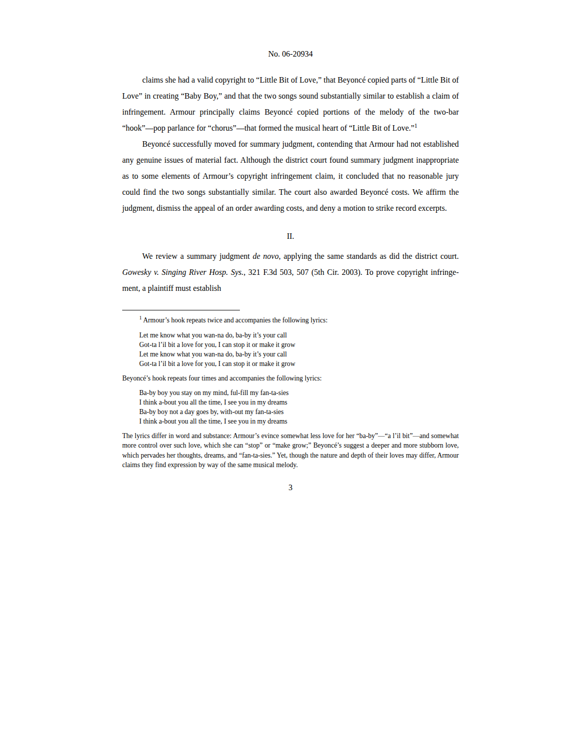No. 06-20934
claims she had a valid copyright to “Little Bit of Love,” that Beyoncé copied parts of “Little Bit of Love” in creating “Baby Boy,” and that the two songs sound substantially similar to establish a claim of infringement. Armour principally claims Beyoncé copied portions of the melody of the two-bar “hook”—pop parlance for “chorus”—that formed the musical heart of “Little Bit of Love.”1
Beyoncé successfully moved for summary judgment, contending that Armour had not established any genuine issues of material fact. Although the district court found summary judgment inappropriate as to some elements of Armour’s copyright infringement claim, it concluded that no reasonable jury could find the two songs substantially similar. The court also awarded Beyoncé costs. We affirm the judgment, dismiss the appeal of an order awarding costs, and deny a motion to strike record excerpts.
II.
We review a summary judgment de novo, applying the same standards as did the district court. Gowesky v. Singing River Hosp. Sys., 321 F.3d 503, 507 (5th Cir. 2003). To prove copyright infringement, a plaintiff must establish
1 Armour’s hook repeats twice and accompanies the following lyrics:
Let me know what you wan-na do, ba-by it’s your call
Got-ta l’il bit a love for you, I can stop it or make it grow
Let me know what you wan-na do, ba-by it’s your call
Got-ta l’il bit a love for you, I can stop it or make it grow
Beyoncé’s hook repeats four times and accompanies the following lyrics:
Ba-by boy you stay on my mind, ful-fill my fan-ta-sies
I think a-bout you all the time, I see you in my dreams
Ba-by boy not a day goes by, with-out my fan-ta-sies
I think a-bout you all the time, I see you in my dreams
The lyrics differ in word and substance: Armour’s evince somewhat less love for her “ba-by”—“a l’il bit”—and somewhat more control over such love, which she can “stop” or “make grow;” Beyoncé’s suggest a deeper and more stubborn love, which pervades her thoughts, dreams, and “fan-ta-sies.” Yet, though the nature and depth of their loves may differ, Armour claims they find expression by way of the same musical melody.
3